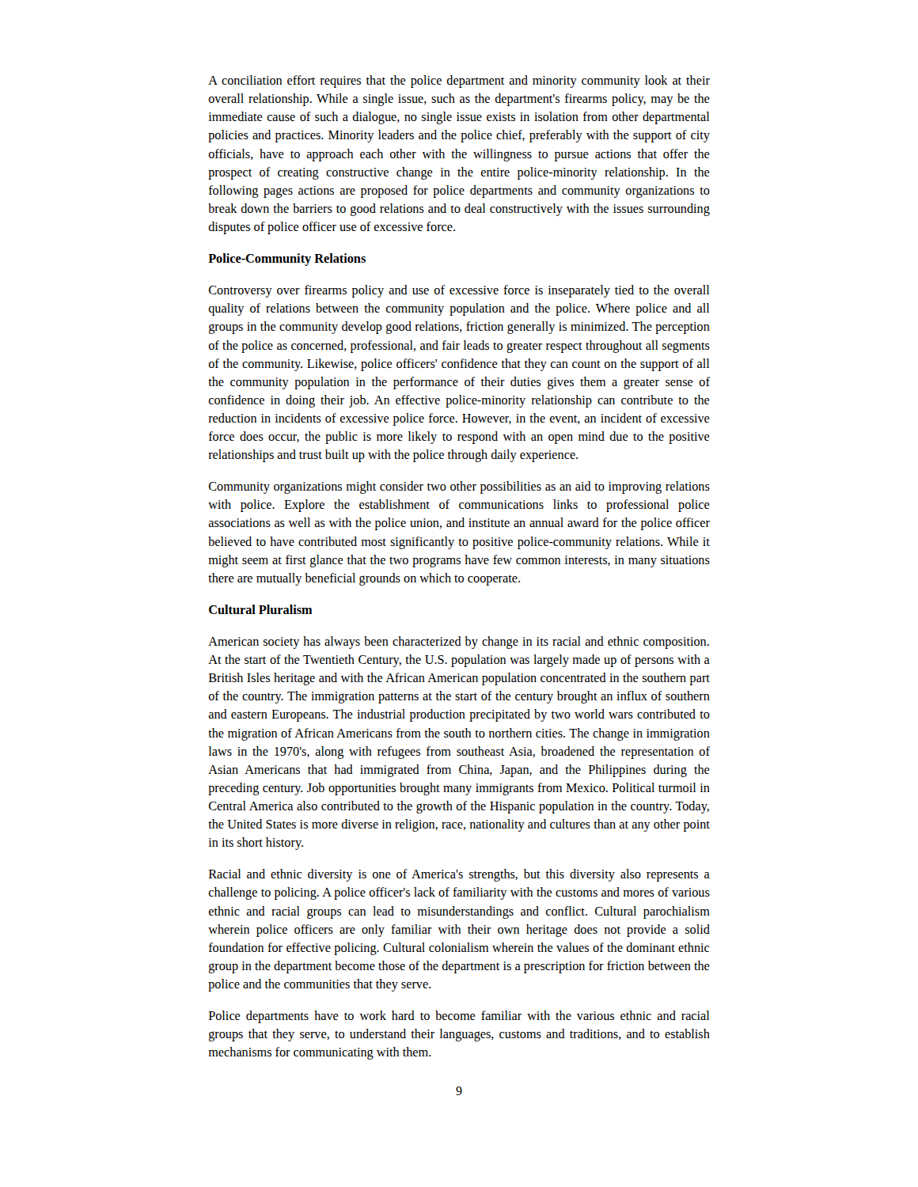A conciliation effort requires that the police department and minority community look at their overall relationship. While a single issue, such as the department's firearms policy, may be the immediate cause of such a dialogue, no single issue exists in isolation from other departmental policies and practices. Minority leaders and the police chief, preferably with the support of city officials, have to approach each other with the willingness to pursue actions that offer the prospect of creating constructive change in the entire police-minority relationship. In the following pages actions are proposed for police departments and community organizations to break down the barriers to good relations and to deal constructively with the issues surrounding disputes of police officer use of excessive force.
Police-Community Relations
Controversy over firearms policy and use of excessive force is inseparately tied to the overall quality of relations between the community population and the police. Where police and all groups in the community develop good relations, friction generally is minimized. The perception of the police as concerned, professional, and fair leads to greater respect throughout all segments of the community. Likewise, police officers' confidence that they can count on the support of all the community population in the performance of their duties gives them a greater sense of confidence in doing their job. An effective police-minority relationship can contribute to the reduction in incidents of excessive police force. However, in the event, an incident of excessive force does occur, the public is more likely to respond with an open mind due to the positive relationships and trust built up with the police through daily experience.
Community organizations might consider two other possibilities as an aid to improving relations with police. Explore the establishment of communications links to professional police associations as well as with the police union, and institute an annual award for the police officer believed to have contributed most significantly to positive police-community relations. While it might seem at first glance that the two programs have few common interests, in many situations there are mutually beneficial grounds on which to cooperate.
Cultural Pluralism
American society has always been characterized by change in its racial and ethnic composition. At the start of the Twentieth Century, the U.S. population was largely made up of persons with a British Isles heritage and with the African American population concentrated in the southern part of the country. The immigration patterns at the start of the century brought an influx of southern and eastern Europeans. The industrial production precipitated by two world wars contributed to the migration of African Americans from the south to northern cities. The change in immigration laws in the 1970's, along with refugees from southeast Asia, broadened the representation of Asian Americans that had immigrated from China, Japan, and the Philippines during the preceding century. Job opportunities brought many immigrants from Mexico. Political turmoil in Central America also contributed to the growth of the Hispanic population in the country. Today, the United States is more diverse in religion, race, nationality and cultures than at any other point in its short history.
Racial and ethnic diversity is one of America's strengths, but this diversity also represents a challenge to policing. A police officer's lack of familiarity with the customs and mores of various ethnic and racial groups can lead to misunderstandings and conflict. Cultural parochialism wherein police officers are only familiar with their own heritage does not provide a solid foundation for effective policing. Cultural colonialism wherein the values of the dominant ethnic group in the department become those of the department is a prescription for friction between the police and the communities that they serve.
Police departments have to work hard to become familiar with the various ethnic and racial groups that they serve, to understand their languages, customs and traditions, and to establish mechanisms for communicating with them.
9